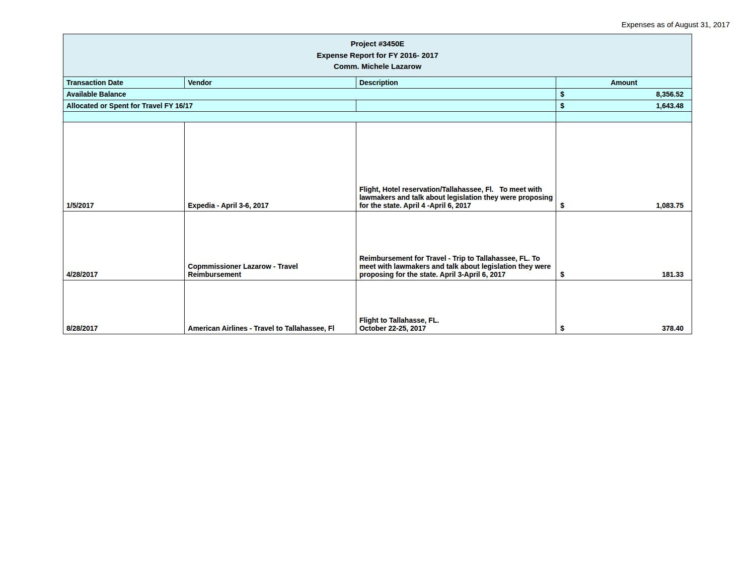Expenses as of August 31, 2017
| Project #3450E Expense Report for FY 2016- 2017 Comm. Michele Lazarow |
| Transaction Date | Vendor | Description | Amount |
| Available Balance | $ 8,356.52 |
| Allocated or Spent for Travel FY 16/17 | | $ 1,643.48 |
| 1/5/2017 | Expedia - April 3-6, 2017 | Flight, Hotel reservation/Tallahassee, Fl. To meet with lawmakers and talk about legislation they were proposing for the state. April 4 -April 6, 2017 | $ 1,083.75 |
| 4/28/2017 | Copmmissioner Lazarow - Travel Reimbursement | Reimbursement for Travel - Trip to Tallahassee, FL. To meet with lawmakers and talk about legislation they were proposing for the state. April 3-April 6, 2017 | $ 181.33 |
| 8/28/2017 | American Airlines - Travel to Tallahassee, Fl | Flight to Tallahasse, FL. October 22-25, 2017 | $ 378.40 |